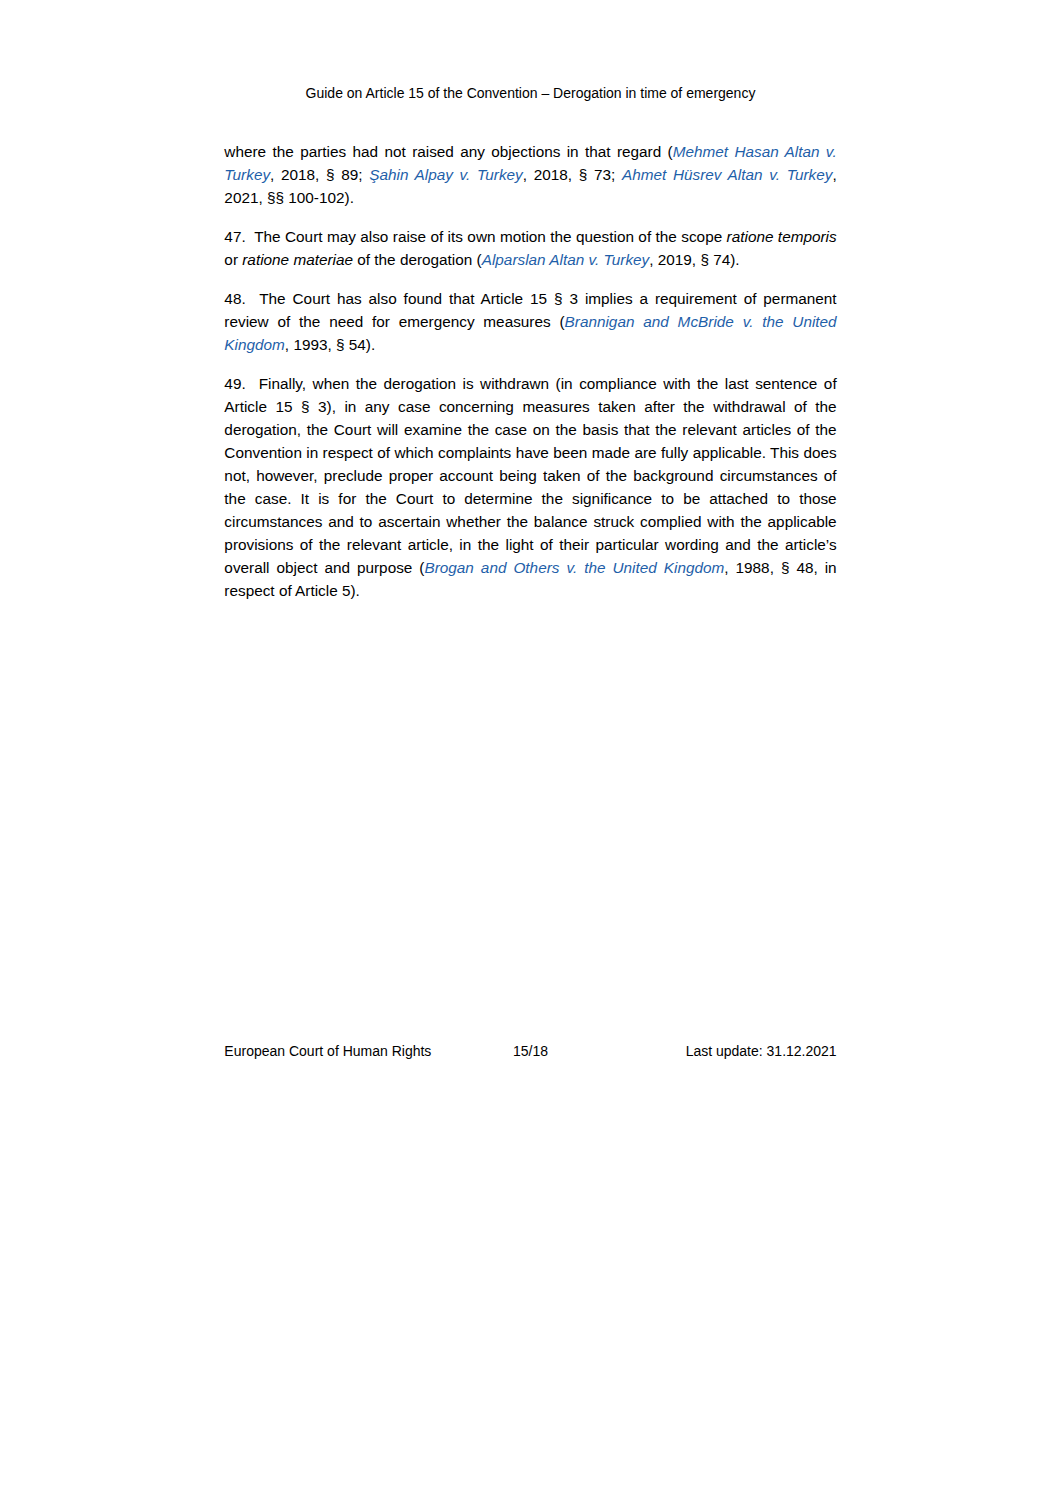Guide on Article 15 of the Convention – Derogation in time of emergency
where the parties had not raised any objections in that regard (Mehmet Hasan Altan v. Turkey, 2018, § 89; Şahin Alpay v. Turkey, 2018, § 73; Ahmet Hüsrev Altan v. Turkey, 2021, §§ 100-102).
47. The Court may also raise of its own motion the question of the scope ratione temporis or ratione materiae of the derogation (Alparslan Altan v. Turkey, 2019, § 74).
48. The Court has also found that Article 15 § 3 implies a requirement of permanent review of the need for emergency measures (Brannigan and McBride v. the United Kingdom, 1993, § 54).
49. Finally, when the derogation is withdrawn (in compliance with the last sentence of Article 15 § 3), in any case concerning measures taken after the withdrawal of the derogation, the Court will examine the case on the basis that the relevant articles of the Convention in respect of which complaints have been made are fully applicable. This does not, however, preclude proper account being taken of the background circumstances of the case. It is for the Court to determine the significance to be attached to those circumstances and to ascertain whether the balance struck complied with the applicable provisions of the relevant article, in the light of their particular wording and the article’s overall object and purpose (Brogan and Others v. the United Kingdom, 1988, § 48, in respect of Article 5).
European Court of Human Rights
15/18
Last update: 31.12.2021